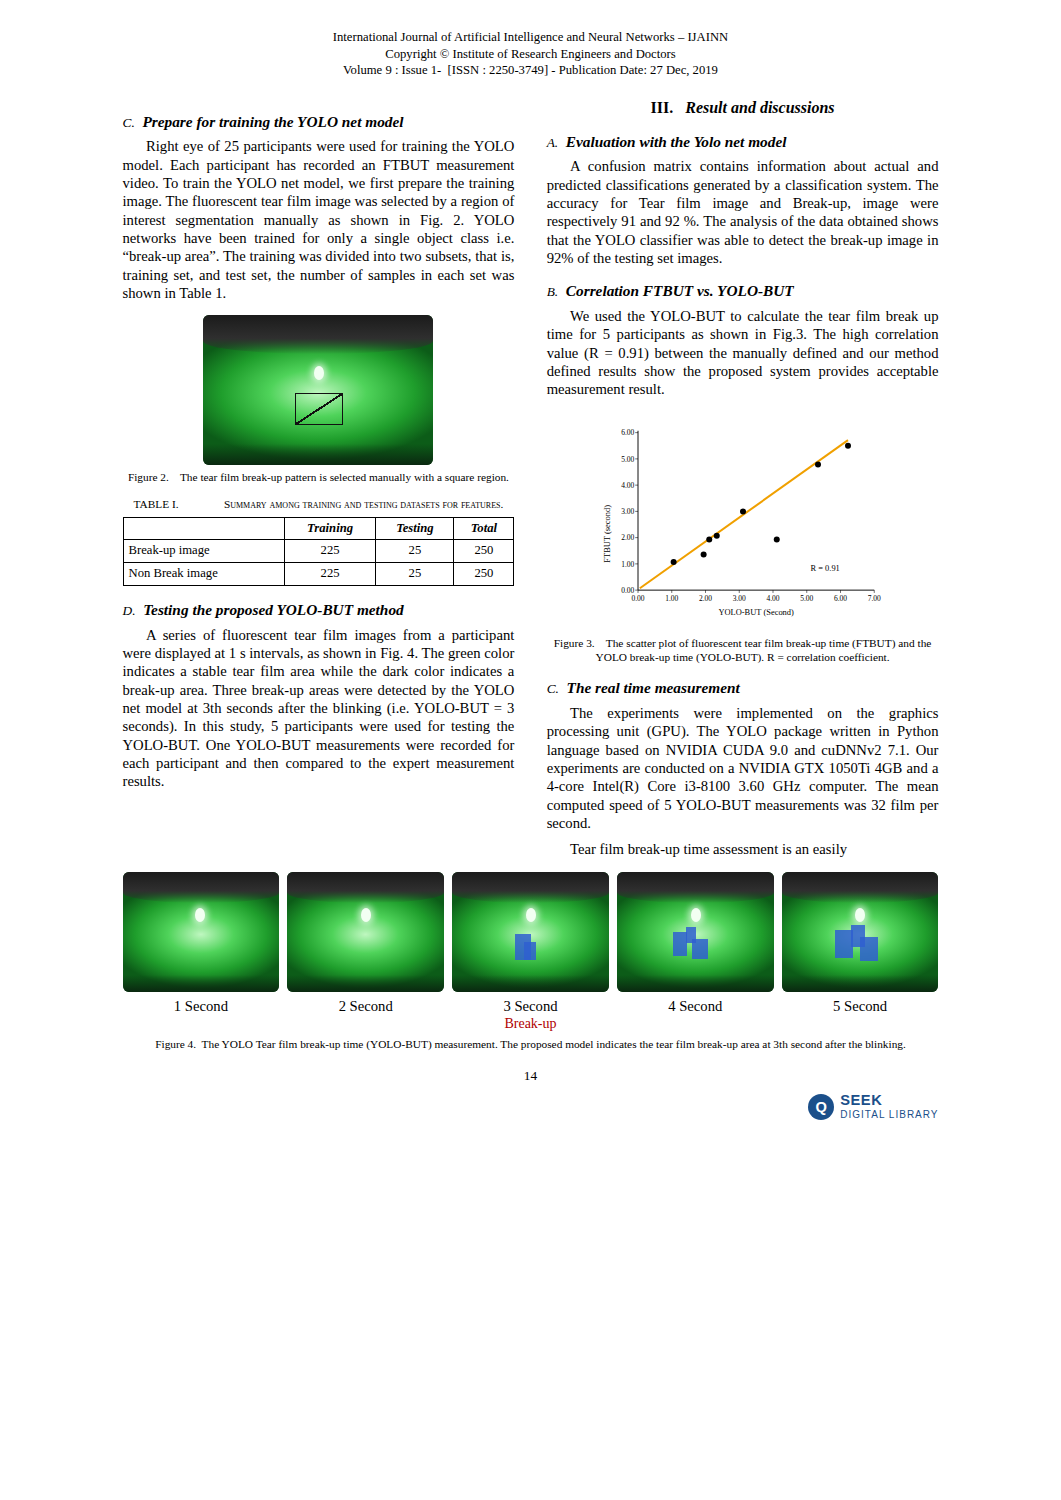International Journal of Artificial Intelligence and Neural Networks – IJAINN
Copyright © Institute of Research Engineers and Doctors
Volume 9 : Issue 1- [ISSN : 2250-3749] - Publication Date: 27 Dec, 2019
C. Prepare for training the YOLO net model
Right eye of 25 participants were used for training the YOLO model. Each participant has recorded an FTBUT measurement video. To train the YOLO net model, we first prepare the training image. The fluorescent tear film image was selected by a region of interest segmentation manually as shown in Fig. 2. YOLO networks have been trained for only a single object class i.e. “break-up area”. The training was divided into two subsets, that is, training set, and test set, the number of samples in each set was shown in Table 1.
Figure 2. The tear film break-up pattern is selected manually with a square region.
TABLE I. Summary among training and testing datasets for features.
| | Training | Testing | Total |
| --- | --- | --- | --- |
| Break-up image | 225 | 25 | 250 |
| Non Break image | 225 | 25 | 250 |
D. Testing the proposed YOLO-BUT method
A series of fluorescent tear film images from a participant were displayed at 1 s intervals, as shown in Fig. 4. The green color indicates a stable tear film area while the dark color indicates a break-up area. Three break-up areas were detected by the YOLO net model at 3th seconds after the blinking (i.e. YOLO-BUT = 3 seconds). In this study, 5 participants were used for testing the YOLO-BUT. One YOLO-BUT measurements were recorded for each participant and then compared to the expert measurement results.
III. Result and discussions
A. Evaluation with the Yolo net model
A confusion matrix contains information about actual and predicted classifications generated by a classification system. The accuracy for Tear film image and Break-up, image were respectively 91 and 92 %. The analysis of the data obtained shows that the YOLO classifier was able to detect the break-up image in 92% of the testing set images.
B. Correlation FTBUT vs. YOLO-BUT
We used the YOLO-BUT to calculate the tear film break up time for 5 participants as shown in Fig.3. The high correlation value (R = 0.91) between the manually defined and our method defined results show the proposed system provides acceptable measurement result.
0.00 1.00 2.00 3.00 4.00 5.00 6.00 0.00 1.00 2.00 3.00 4.00 5.00 6.00 7.00 R = 0.91 FTBUT (second) YOLO-BUT (Second)
Figure 3. The scatter plot of fluorescent tear film break-up time (FTBUT) and the YOLO break-up time (YOLO-BUT). R = correlation coefficient.
C. The real time measurement
The experiments were implemented on the graphics processing unit (GPU). The YOLO package written in Python language based on NVIDIA CUDA 9.0 and cuDNNv2 7.1. Our experiments are conducted on a NVIDIA GTX 1050Ti 4GB and a 4-core Intel(R) Core i3-8100 3.60 GHz computer. The mean computed speed of 5 YOLO-BUT measurements was 32 film per second.
Tear film break-up time assessment is an easily
1 Second
2 Second
3 SecondBreak-up
4 Second
5 Second
Figure 4. The YOLO Tear film break-up time (YOLO-BUT) measurement. The proposed model indicates the tear film break-up area at 3th second after the blinking.
14
Q SEEK DIGITAL LIBRARY